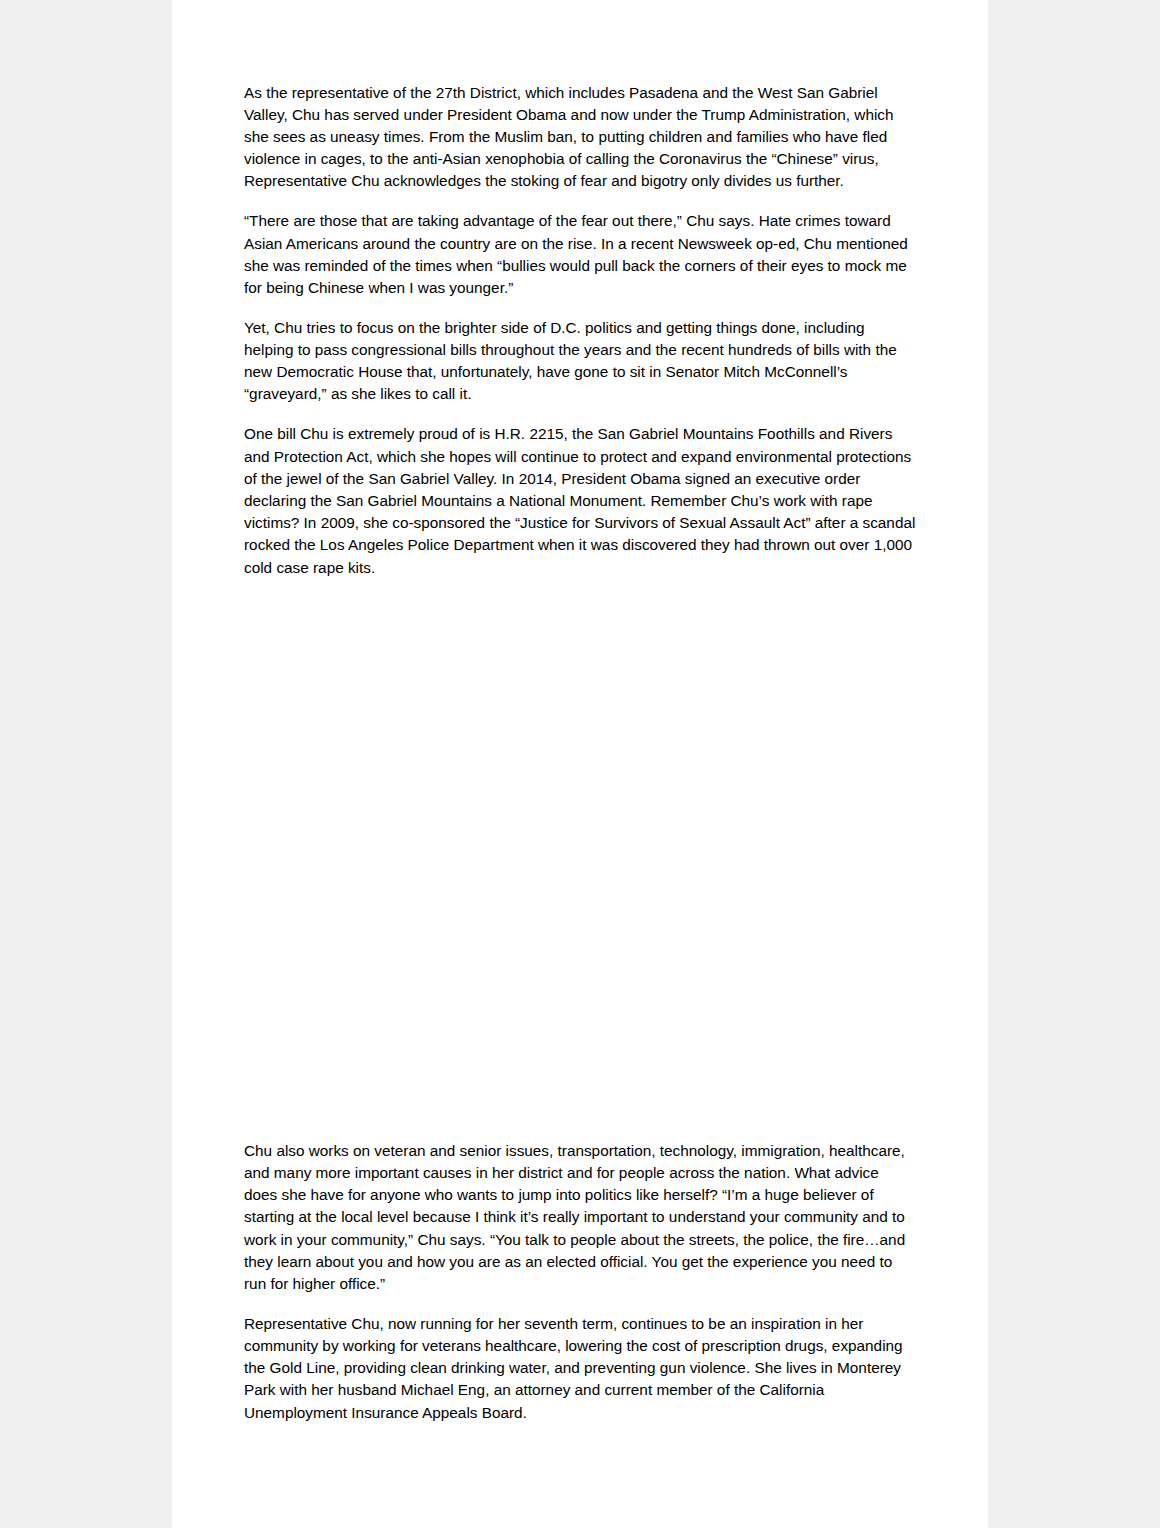As the representative of the 27th District, which includes Pasadena and the West San Gabriel Valley, Chu has served under President Obama and now under the Trump Administration, which she sees as uneasy times. From the Muslim ban, to putting children and families who have fled violence in cages, to the anti-Asian xenophobia of calling the Coronavirus the “Chinese” virus, Representative Chu acknowledges the stoking of fear and bigotry only divides us further.
“There are those that are taking advantage of the fear out there,” Chu says. Hate crimes toward Asian Americans around the country are on the rise. In a recent Newsweek op-ed, Chu mentioned she was reminded of the times when “bullies would pull back the corners of their eyes to mock me for being Chinese when I was younger.”
Yet, Chu tries to focus on the brighter side of D.C. politics and getting things done, including helping to pass congressional bills throughout the years and the recent hundreds of bills with the new Democratic House that, unfortunately, have gone to sit in Senator Mitch McConnell’s “graveyard,” as she likes to call it.
One bill Chu is extremely proud of is H.R. 2215, the San Gabriel Mountains Foothills and Rivers and Protection Act, which she hopes will continue to protect and expand environmental protections of the jewel of the San Gabriel Valley. In 2014, President Obama signed an executive order declaring the San Gabriel Mountains a National Monument. Remember Chu’s work with rape victims? In 2009, she co-sponsored the “Justice for Survivors of Sexual Assault Act” after a scandal rocked the Los Angeles Police Department when it was discovered they had thrown out over 1,000 cold case rape kits.
Chu also works on veteran and senior issues, transportation, technology, immigration, healthcare, and many more important causes in her district and for people across the nation. What advice does she have for anyone who wants to jump into politics like herself? “I’m a huge believer of starting at the local level because I think it’s really important to understand your community and to work in your community,” Chu says. “You talk to people about the streets, the police, the fire…and they learn about you and how you are as an elected official. You get the experience you need to run for higher office.”
Representative Chu, now running for her seventh term, continues to be an inspiration in her community by working for veterans healthcare, lowering the cost of prescription drugs, expanding the Gold Line, providing clean drinking water, and preventing gun violence. She lives in Monterey Park with her husband Michael Eng, an attorney and current member of the California Unemployment Insurance Appeals Board.